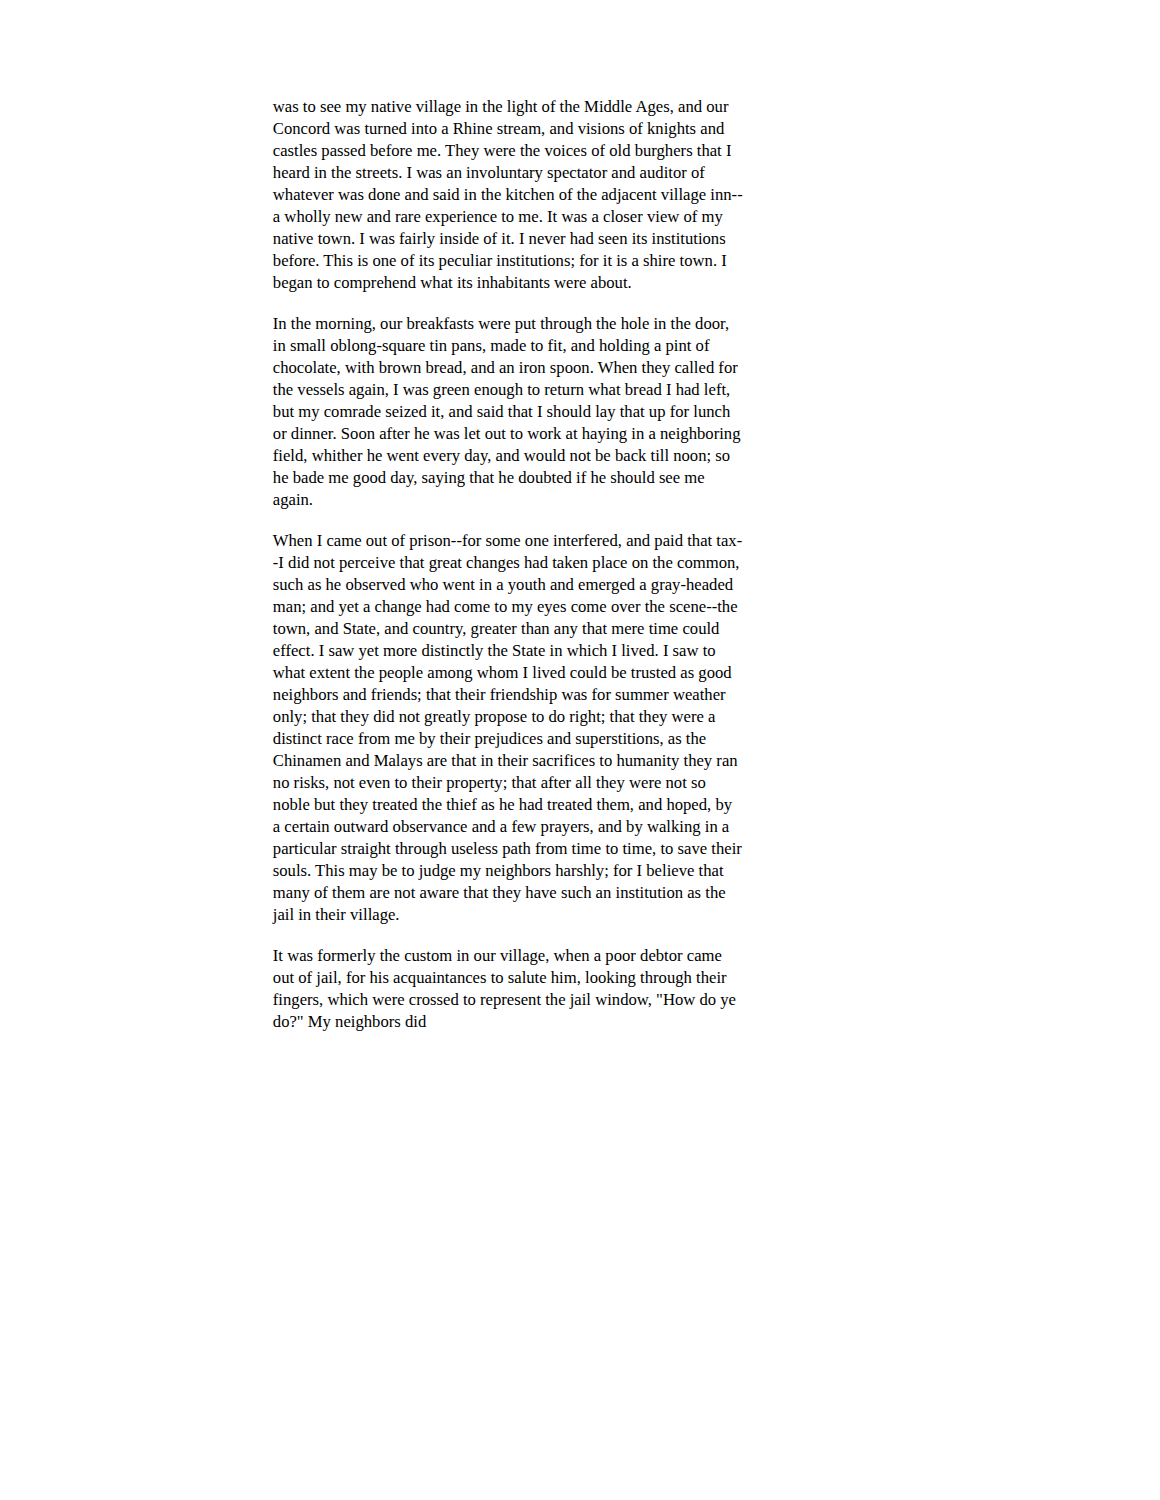was to see my native village in the light of the Middle Ages, and our Concord was turned into a Rhine stream, and visions of knights and castles passed before me. They were the voices of old burghers that I heard in the streets. I was an involuntary spectator and auditor of whatever was done and said in the kitchen of the adjacent village inn--a wholly new and rare experience to me. It was a closer view of my native town. I was fairly inside of it. I never had seen its institutions before. This is one of its peculiar institutions; for it is a shire town. I began to comprehend what its inhabitants were about.
In the morning, our breakfasts were put through the hole in the door, in small oblong-square tin pans, made to fit, and holding a pint of chocolate, with brown bread, and an iron spoon. When they called for the vessels again, I was green enough to return what bread I had left, but my comrade seized it, and said that I should lay that up for lunch or dinner. Soon after he was let out to work at haying in a neighboring field, whither he went every day, and would not be back till noon; so he bade me good day, saying that he doubted if he should see me again.
When I came out of prison--for some one interfered, and paid that tax--I did not perceive that great changes had taken place on the common, such as he observed who went in a youth and emerged a gray-headed man; and yet a change had come to my eyes come over the scene--the town, and State, and country, greater than any that mere time could effect. I saw yet more distinctly the State in which I lived. I saw to what extent the people among whom I lived could be trusted as good neighbors and friends; that their friendship was for summer weather only; that they did not greatly propose to do right; that they were a distinct race from me by their prejudices and superstitions, as the Chinamen and Malays are that in their sacrifices to humanity they ran no risks, not even to their property; that after all they were not so noble but they treated the thief as he had treated them, and hoped, by a certain outward observance and a few prayers, and by walking in a particular straight through useless path from time to time, to save their souls. This may be to judge my neighbors harshly; for I believe that many of them are not aware that they have such an institution as the jail in their village.
It was formerly the custom in our village, when a poor debtor came out of jail, for his acquaintances to salute him, looking through their fingers, which were crossed to represent the jail window, "How do ye do?" My neighbors did